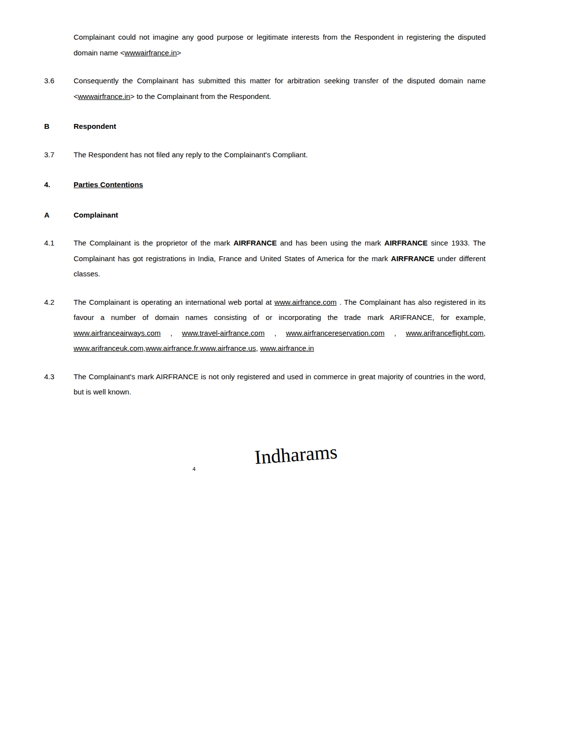Complainant could not imagine any good purpose or legitimate interests from the Respondent in registering the disputed domain name <wwwairfrance.in>
3.6
Consequently the Complainant has submitted this matter for arbitration seeking transfer of the disputed domain name <wwwairfrance.in> to the Complainant from the Respondent.
B
Respondent
3.7
The Respondent has not filed any reply to the Complainant's Compliant.
4.
Parties Contentions
A
Complainant
4.1
The Complainant is the proprietor of the mark AIRFRANCE and has been using the mark AIRFRANCE since 1933. The Complainant has got registrations in India, France and United States of America for the mark AIRFRANCE under different classes.
4.2
The Complainant is operating an international web portal at www.airfrance.com . The Complainant has also registered in its favour a number of domain names consisting of or incorporating the trade mark ARIFRANCE, for example, www.airfranceairways.com , www.travel-airfrance.com , www.airfrancereservation.com , www.arifranceflight.com, www.arifranceuk.com,www.airfrance.fr.www.airfrance.us, www.airfrance.in
4.3
The Complainant's mark AIRFRANCE is not only registered and used in commerce in great majority of countries in the word, but is well known.
4
Indharams